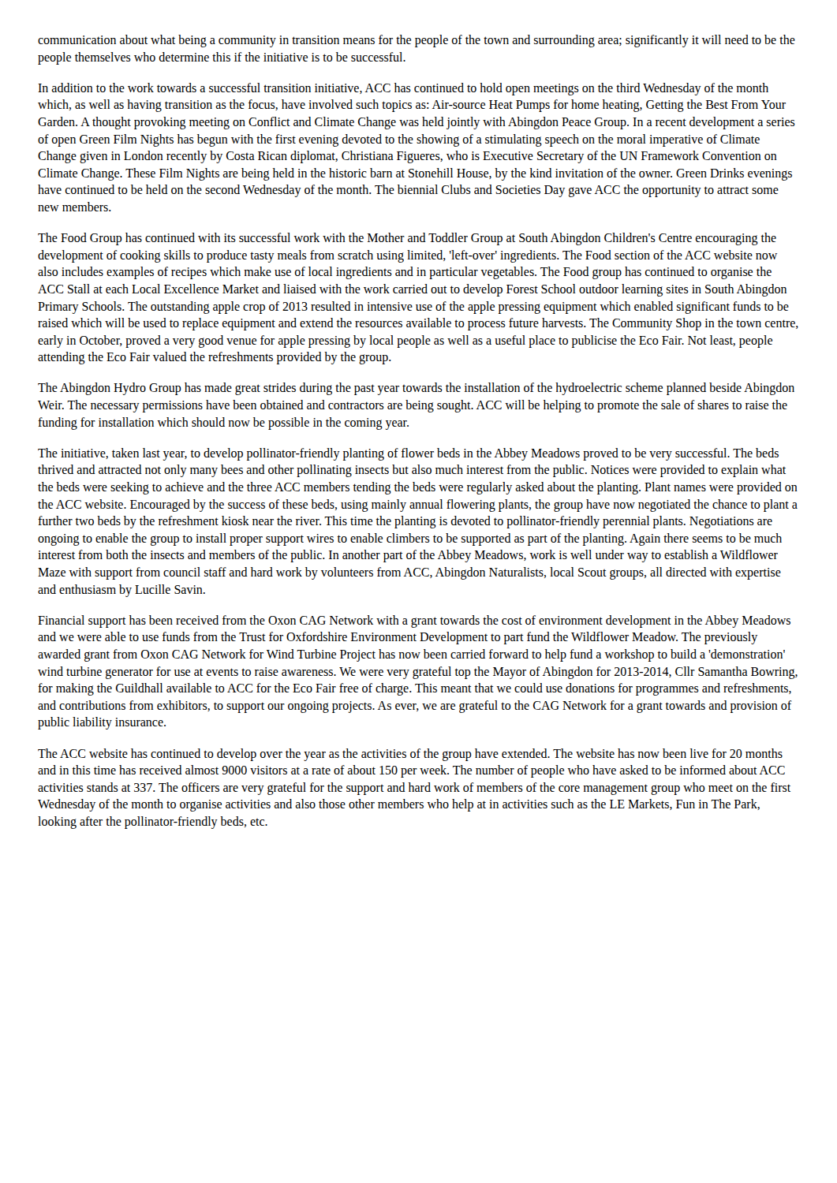communication about what being a community in transition means for the people of the town and surrounding area; significantly it will need to be the people themselves who determine this if the initiative is to be successful.
In addition to the work towards a successful transition initiative, ACC has continued to hold open meetings on the third Wednesday of the month which, as well as having transition as the focus, have involved such topics as: Air-source Heat Pumps for home heating, Getting the Best From Your Garden. A thought provoking meeting on Conflict and Climate Change was held jointly with Abingdon Peace Group. In a recent development a series of open Green Film Nights has begun with the first evening devoted to the showing of a stimulating speech on the moral imperative of Climate Change given in London recently by Costa Rican diplomat, Christiana Figueres, who is Executive Secretary of the UN Framework Convention on Climate Change. These Film Nights are being held in the historic barn at Stonehill House, by the kind invitation of the owner. Green Drinks evenings have continued to be held on the second Wednesday of the month. The biennial Clubs and Societies Day gave ACC the opportunity to attract some new members.
The Food Group has continued with its successful work with the Mother and Toddler Group at South Abingdon Children's Centre encouraging the development of cooking skills to produce tasty meals from scratch using limited, 'left-over' ingredients. The Food section of the ACC website now also includes examples of recipes which make use of local ingredients and in particular vegetables. The Food group has continued to organise the ACC Stall at each Local Excellence Market and liaised with the work carried out to develop Forest School outdoor learning sites in South Abingdon Primary Schools. The outstanding apple crop of 2013 resulted in intensive use of the apple pressing equipment which enabled significant funds to be raised which will be used to replace equipment and extend the resources available to process future harvests. The Community Shop in the town centre, early in October, proved a very good venue for apple pressing by local people as well as a useful place to publicise the Eco Fair. Not least, people attending the Eco Fair valued the refreshments provided by the group.
The Abingdon Hydro Group has made great strides during the past year towards the installation of the hydroelectric scheme planned beside Abingdon Weir. The necessary permissions have been obtained and contractors are being sought. ACC will be helping to promote the sale of shares to raise the funding for installation which should now be possible in the coming year.
The initiative, taken last year, to develop pollinator-friendly planting of flower beds in the Abbey Meadows proved to be very successful. The beds thrived and attracted not only many bees and other pollinating insects but also much interest from the public. Notices were provided to explain what the beds were seeking to achieve and the three ACC members tending the beds were regularly asked about the planting. Plant names were provided on the ACC website. Encouraged by the success of these beds, using mainly annual flowering plants, the group have now negotiated the chance to plant a further two beds by the refreshment kiosk near the river. This time the planting is devoted to pollinator-friendly perennial plants. Negotiations are ongoing to enable the group to install proper support wires to enable climbers to be supported as part of the planting. Again there seems to be much interest from both the insects and members of the public. In another part of the Abbey Meadows, work is well under way to establish a Wildflower Maze with support from council staff and hard work by volunteers from ACC, Abingdon Naturalists, local Scout groups, all directed with expertise and enthusiasm by Lucille Savin.
Financial support has been received from the Oxon CAG Network with a grant towards the cost of environment development in the Abbey Meadows and we were able to use funds from the Trust for Oxfordshire Environment Development to part fund the Wildflower Meadow. The previously awarded grant from Oxon CAG Network for Wind Turbine Project has now been carried forward to help fund a workshop to build a 'demonstration' wind turbine generator for use at events to raise awareness. We were very grateful top the Mayor of Abingdon for 2013-2014, Cllr Samantha Bowring, for making the Guildhall available to ACC for the Eco Fair free of charge. This meant that we could use donations for programmes and refreshments, and contributions from exhibitors, to support our ongoing projects. As ever, we are grateful to the CAG Network for a grant towards and provision of public liability insurance.
The ACC website has continued to develop over the year as the activities of the group have extended. The website has now been live for 20 months and in this time has received almost 9000 visitors at a rate of about 150 per week. The number of people who have asked to be informed about ACC activities stands at 337. The officers are very grateful for the support and hard work of members of the core management group who meet on the first Wednesday of the month to organise activities and also those other members who help at in activities such as the LE Markets, Fun in The Park, looking after the pollinator-friendly beds, etc.